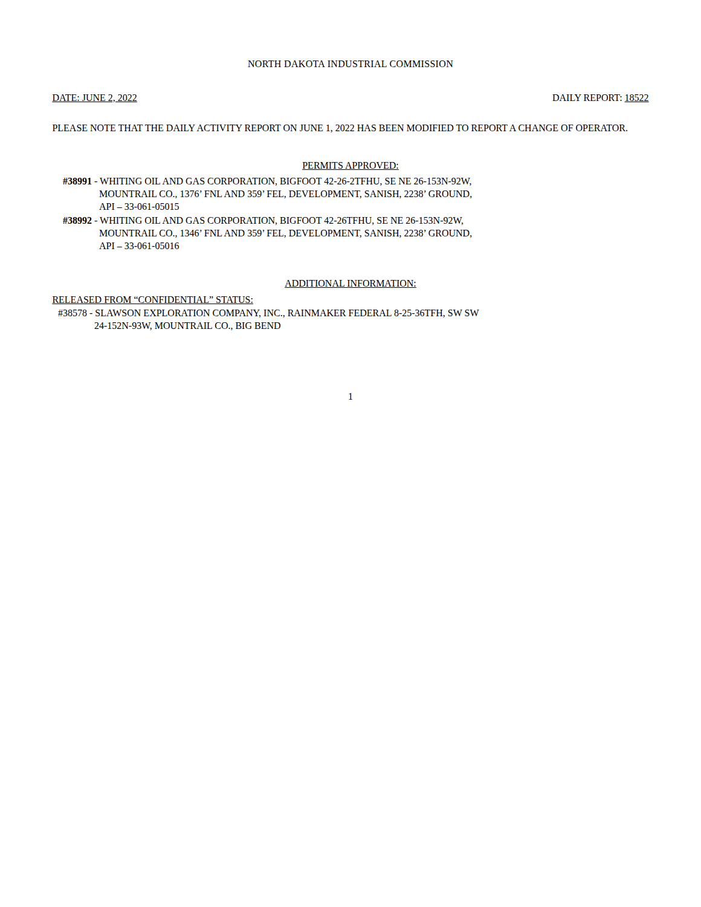NORTH DAKOTA INDUSTRIAL COMMISSION
DATE: JUNE 2, 2022
DAILY REPORT: 18522
PLEASE NOTE THAT THE DAILY ACTIVITY REPORT ON JUNE 1, 2022 HAS BEEN MODIFIED TO REPORT A CHANGE OF OPERATOR.
PERMITS APPROVED:
#38991 - WHITING OIL AND GAS CORPORATION, BIGFOOT 42-26-2TFHU, SE NE 26-153N-92W, MOUNTRAIL CO., 1376’ FNL AND 359’ FEL, DEVELOPMENT, SANISH, 2238’ GROUND, API – 33-061-05015
#38992 - WHITING OIL AND GAS CORPORATION, BIGFOOT 42-26TFHU, SE NE 26-153N-92W, MOUNTRAIL CO., 1346’ FNL AND 359’ FEL, DEVELOPMENT, SANISH, 2238’ GROUND, API – 33-061-05016
ADDITIONAL INFORMATION:
RELEASED FROM “CONFIDENTIAL” STATUS:
#38578 - SLAWSON EXPLORATION COMPANY, INC., RAINMAKER FEDERAL 8-25-36TFH, SW SW 24-152N-93W, MOUNTRAIL CO., BIG BEND
1